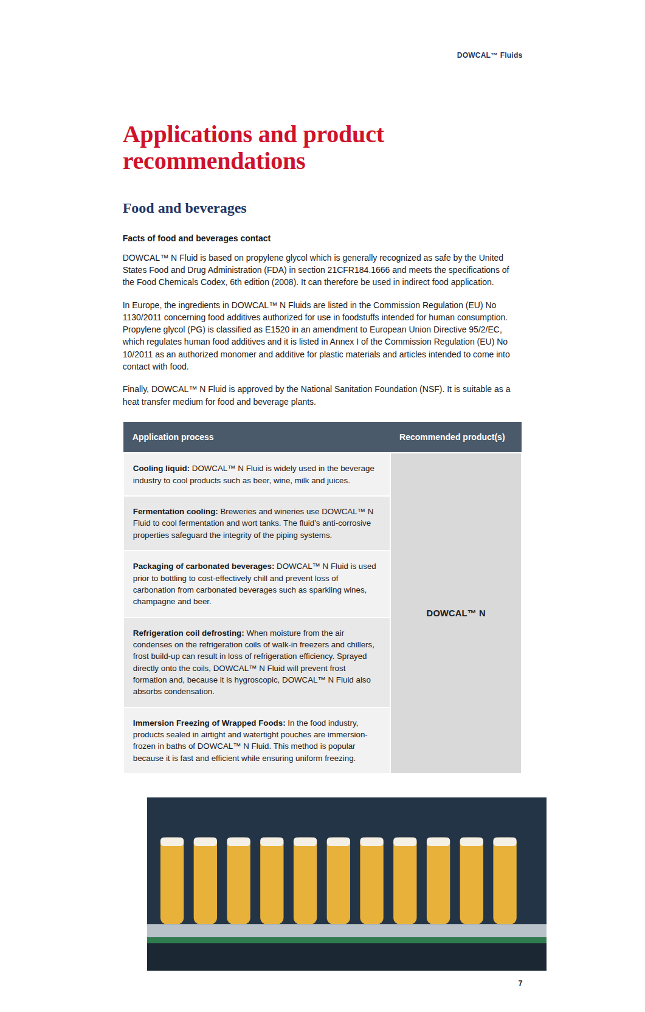DOWCAL™ Fluids
Applications and product recommendations
Food and beverages
Facts of food and beverages contact
DOWCAL™ N Fluid is based on propylene glycol which is generally recognized as safe by the United States Food and Drug Administration (FDA) in section 21CFR184.1666 and meets the specifications of the Food Chemicals Codex, 6th edition (2008). It can therefore be used in indirect food application.
In Europe, the ingredients in DOWCAL™ N Fluids are listed in the Commission Regulation (EU) No 1130/2011 concerning food additives authorized for use in foodstuffs intended for human consumption. Propylene glycol (PG) is classified as E1520 in an amendment to European Union Directive 95/2/EC, which regulates human food additives and it is listed in Annex I of the Commission Regulation (EU) No 10/2011 as an authorized monomer and additive for plastic materials and articles intended to come into contact with food.
Finally, DOWCAL™ N Fluid is approved by the National Sanitation Foundation (NSF). It is suitable as a heat transfer medium for food and beverage plants.
| Application process | Recommended product(s) |
| --- | --- |
| Cooling liquid: DOWCAL™ N Fluid is widely used in the beverage industry to cool products such as beer, wine, milk and juices. | DOWCAL™ N |
| Fermentation cooling: Breweries and wineries use DOWCAL™ N Fluid to cool fermentation and wort tanks. The fluid’s anti-corrosive properties safeguard the integrity of the piping systems. |
| Packaging of carbonated beverages: DOWCAL™ N Fluid is used prior to bottling to cost-effectively chill and prevent loss of carbonation from carbonated beverages such as sparkling wines, champagne and beer. |
| Refrigeration coil defrosting: When moisture from the air condenses on the refrigeration coils of walk-in freezers and chillers, frost build-up can result in loss of refrigeration efficiency. Sprayed directly onto the coils, DOWCAL™ N Fluid will prevent frost formation and, because it is hygroscopic, DOWCAL™ N Fluid also absorbs condensation. |
| Immersion Freezing of Wrapped Foods: In the food industry, products sealed in airtight and watertight pouches are immersion-frozen in baths of DOWCAL™ N Fluid. This method is popular because it is fast and efficient while ensuring uniform freezing. |
7